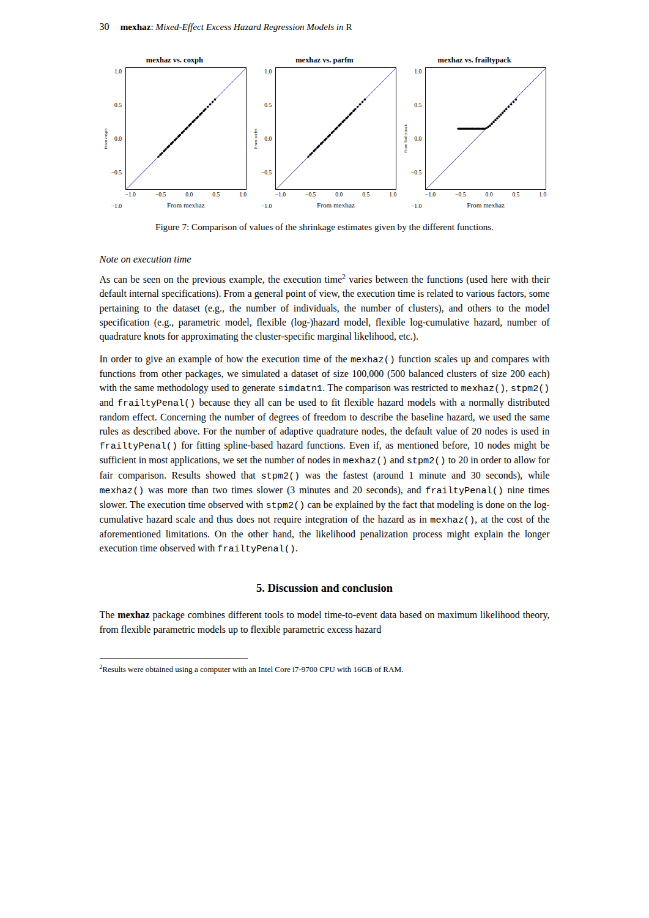30 mexhaz: Mixed-Effect Excess Hazard Regression Models in R
mexhaz vs. coxph
From coxph
1.00.50.0−0.5−1.0
−1.0−0.50.00.51.0
From mexhaz
mexhaz vs. parfm
From parfm
1.00.50.0−0.5−1.0
−1.0−0.50.00.51.0
From mexhaz
mexhaz vs. frailtypack
From frailtypack
1.00.50.0−0.5−1.0
−1.0−0.50.00.51.0
From mexhaz
Figure 7: Comparison of values of the shrinkage estimates given by the different functions.
Note on execution time
As can be seen on the previous example, the execution time2 varies between the functions (used here with their default internal specifications). From a general point of view, the execution time is related to various factors, some pertaining to the dataset (e.g., the number of individuals, the number of clusters), and others to the model specification (e.g., parametric model, flexible (log-)hazard model, flexible log-cumulative hazard, number of quadrature knots for approximating the cluster-specific marginal likelihood, etc.).
In order to give an example of how the execution time of the mexhaz() function scales up and compares with functions from other packages, we simulated a dataset of size 100,000 (500 balanced clusters of size 200 each) with the same methodology used to generate simdatn1. The comparison was restricted to mexhaz(), stpm2() and frailtyPenal() because they all can be used to fit flexible hazard models with a normally distributed random effect. Concerning the number of degrees of freedom to describe the baseline hazard, we used the same rules as described above. For the number of adaptive quadrature nodes, the default value of 20 nodes is used in frailtyPenal() for fitting spline-based hazard functions. Even if, as mentioned before, 10 nodes might be sufficient in most applications, we set the number of nodes in mexhaz() and stpm2() to 20 in order to allow for fair comparison. Results showed that stpm2() was the fastest (around 1 minute and 30 seconds), while mexhaz() was more than two times slower (3 minutes and 20 seconds), and frailtyPenal() nine times slower. The execution time observed with stpm2() can be explained by the fact that modeling is done on the log-cumulative hazard scale and thus does not require integration of the hazard as in mexhaz(), at the cost of the aforementioned limitations. On the other hand, the likelihood penalization process might explain the longer execution time observed with frailtyPenal().
5. Discussion and conclusion
The mexhaz package combines different tools to model time-to-event data based on maximum likelihood theory, from flexible parametric models up to flexible parametric excess hazard
2Results were obtained using a computer with an Intel Core i7-9700 CPU with 16GB of RAM.